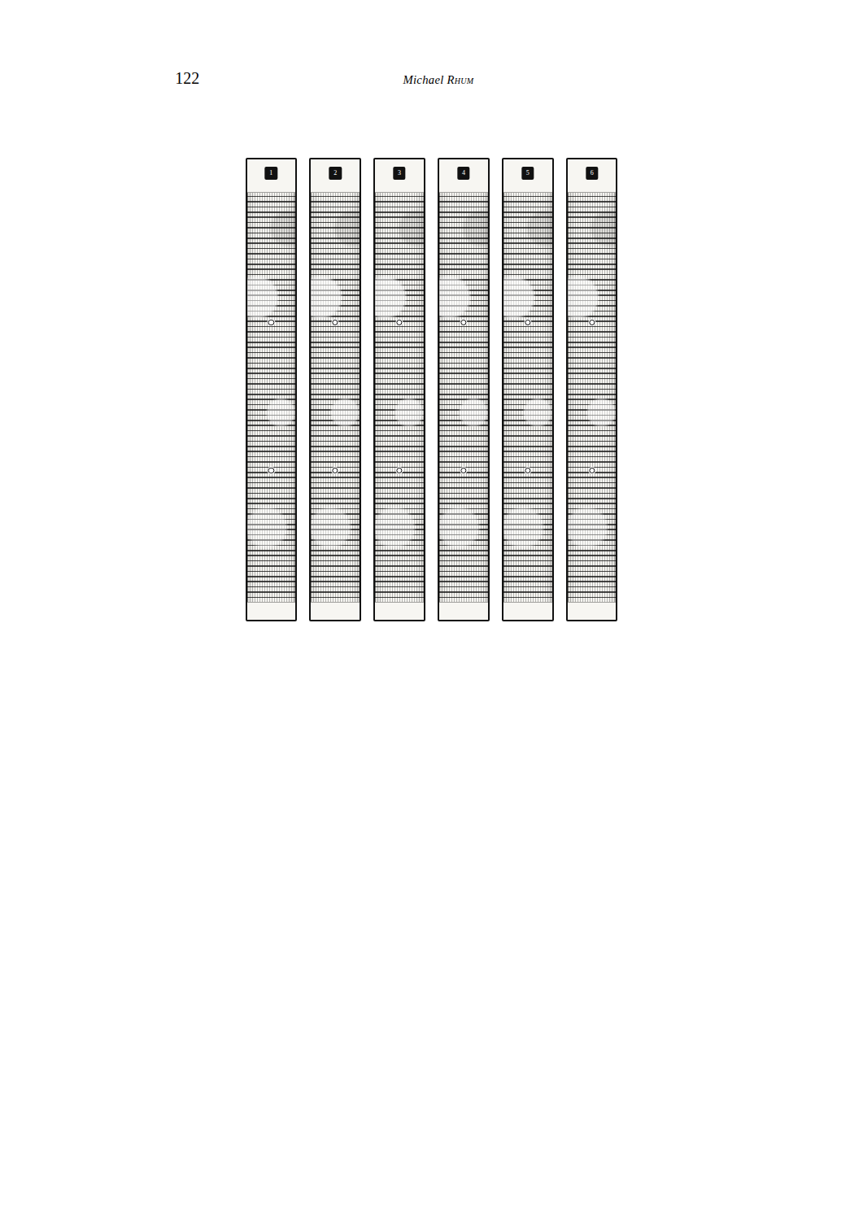122
Michael Rhum
1
2
3
4
5
6